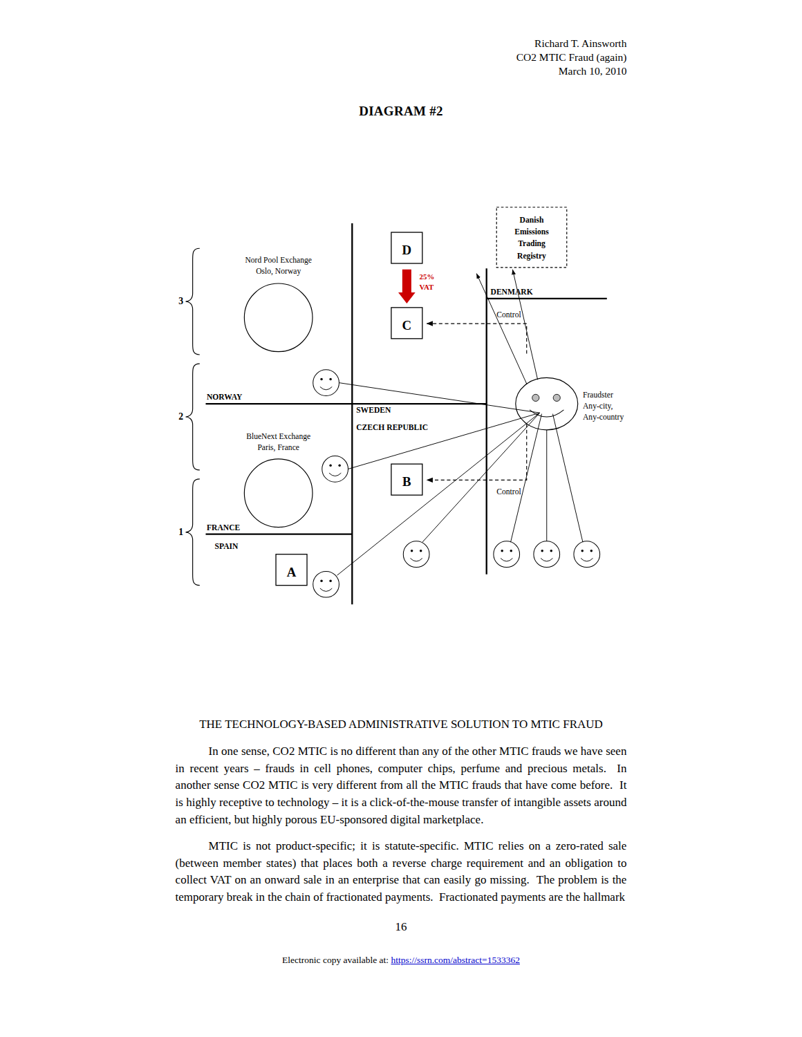Richard T. Ainsworth
CO2 MTIC Fraud (again)
March 10, 2010
DIAGRAM #2
Danish Emissions Trading Registry DENMARK NORWAY SWEDEN FRANCE SPAIN CZECH REPUBLIC Nord Pool Exchange Oslo, Norway BlueNext Exchange Paris, France D C B A 25% VAT Fraudster Any-city, Any-country Control Control 3 2 1
THE TECHNOLOGY-BASED ADMINISTRATIVE SOLUTION TO MTIC FRAUD
In one sense, CO2 MTIC is no different than any of the other MTIC frauds we have seen in recent years – frauds in cell phones, computer chips, perfume and precious metals. In another sense CO2 MTIC is very different from all the MTIC frauds that have come before. It is highly receptive to technology – it is a click-of-the-mouse transfer of intangible assets around an efficient, but highly porous EU-sponsored digital marketplace.
MTIC is not product-specific; it is statute-specific. MTIC relies on a zero-rated sale (between member states) that places both a reverse charge requirement and an obligation to collect VAT on an onward sale in an enterprise that can easily go missing. The problem is the temporary break in the chain of fractionated payments. Fractionated payments are the hallmark
16
Electronic copy available at: https://ssrn.com/abstract=1533362